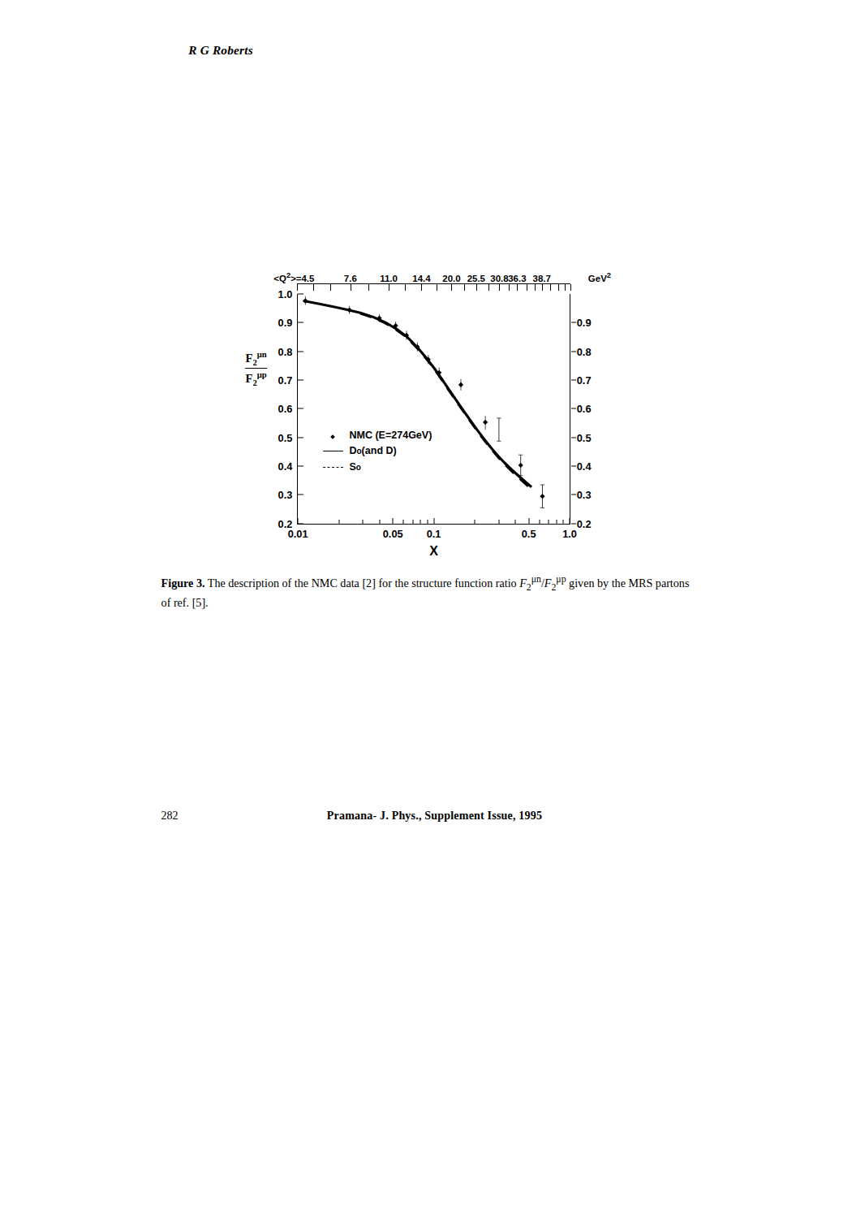R G Roberts
<Q2>=4.5 7.6 11.0 14.4 20.0 25.5 30.8 36.3 38.7 GeV2
F2μn
F2μp
1.0
0.9
0.8
0.7
0.6
0.5
0.4
0.3
0.2
0.9
0.8
0.7
0.6
0.5
0.4
0.3
0.2
0.01
0.05
0.1
0.5
1.0
X
NMC (E=274GeV)
Do (and D)
So
Figure 3. The description of the NMC data [2] for the structure function ratio F2μn/F2μp given by the MRS partons of ref. [5].
282
Pramana- J. Phys., Supplement Issue, 1995